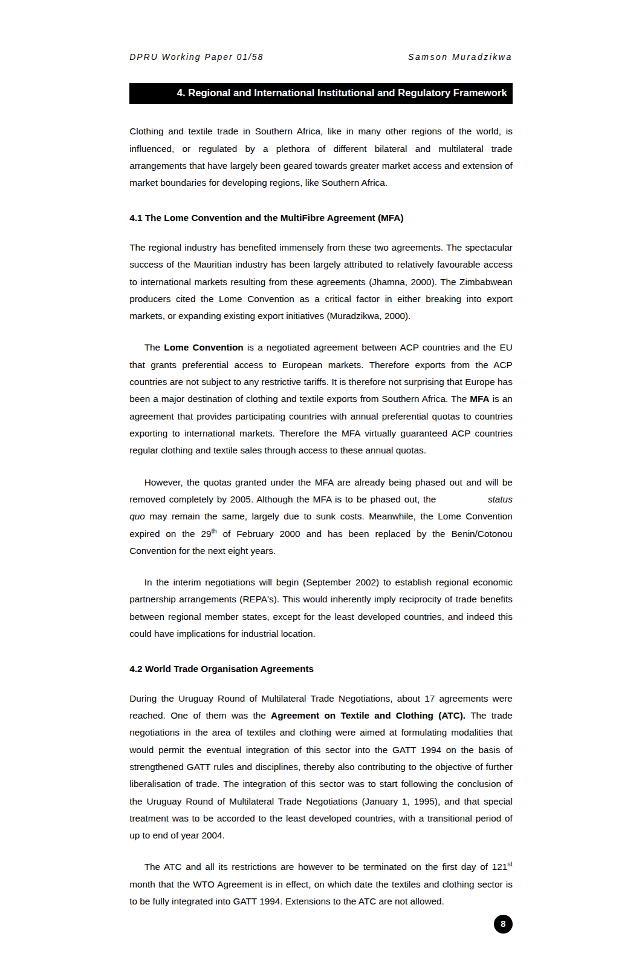DPRU Working Paper 01/58 Samson Muradzikwa
4. Regional and International Institutional and Regulatory Framework
Clothing and textile trade in Southern Africa, like in many other regions of the world, is influenced, or regulated by a plethora of different bilateral and multilateral trade arrangements that have largely been geared towards greater market access and extension of market boundaries for developing regions, like Southern Africa.
4.1 The Lome Convention and the MultiFibre Agreement (MFA)
The regional industry has benefited immensely from these two agreements. The spectacular success of the Mauritian industry has been largely attributed to relatively favourable access to international markets resulting from these agreements (Jhamna, 2000). The Zimbabwean producers cited the Lome Convention as a critical factor in either breaking into export markets, or expanding existing export initiatives (Muradzikwa, 2000).
The Lome Convention is a negotiated agreement between ACP countries and the EU that grants preferential access to European markets. Therefore exports from the ACP countries are not subject to any restrictive tariffs. It is therefore not surprising that Europe has been a major destination of clothing and textile exports from Southern Africa. The MFA is an agreement that provides participating countries with annual preferential quotas to countries exporting to international markets. Therefore the MFA virtually guaranteed ACP countries regular clothing and textile sales through access to these annual quotas.
However, the quotas granted under the MFA are already being phased out and will be removed completely by 2005. Although the MFA is to be phased out, the status quo may remain the same, largely due to sunk costs. Meanwhile, the Lome Convention expired on the 29th of February 2000 and has been replaced by the Benin/Cotonou Convention for the next eight years.
In the interim negotiations will begin (September 2002) to establish regional economic partnership arrangements (REPA's). This would inherently imply reciprocity of trade benefits between regional member states, except for the least developed countries, and indeed this could have implications for industrial location.
4.2 World Trade Organisation Agreements
During the Uruguay Round of Multilateral Trade Negotiations, about 17 agreements were reached. One of them was the Agreement on Textile and Clothing (ATC). The trade negotiations in the area of textiles and clothing were aimed at formulating modalities that would permit the eventual integration of this sector into the GATT 1994 on the basis of strengthened GATT rules and disciplines, thereby also contributing to the objective of further liberalisation of trade. The integration of this sector was to start following the conclusion of the Uruguay Round of Multilateral Trade Negotiations (January 1, 1995), and that special treatment was to be accorded to the least developed countries, with a transitional period of up to end of year 2004.
The ATC and all its restrictions are however to be terminated on the first day of 121st month that the WTO Agreement is in effect, on which date the textiles and clothing sector is to be fully integrated into GATT 1994. Extensions to the ATC are not allowed.
8